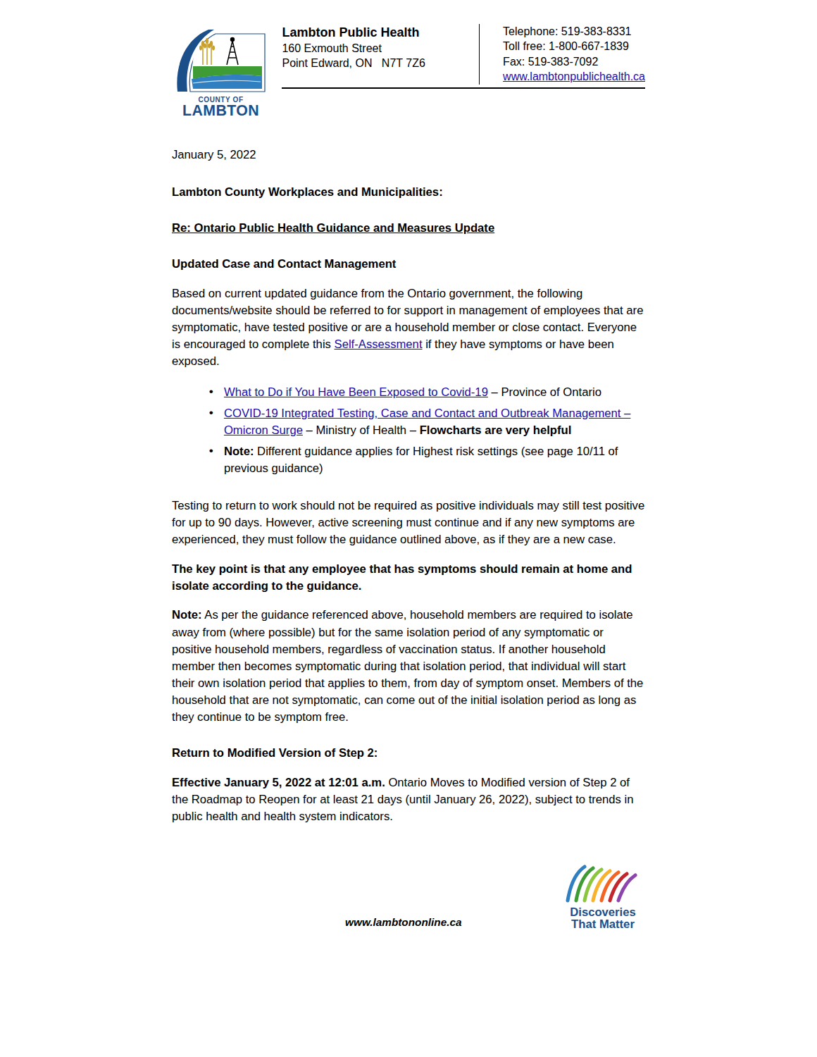COUNTY OF
LAMBTON
Lambton Public Health
160 Exmouth Street
Point Edward, ON N7T 7Z6
Telephone: 519-383-8331
Toll free: 1-800-667-1839
Fax: 519-383-7092
www.lambtonpublichealth.ca
January 5, 2022
Lambton County Workplaces and Municipalities:
Re: Ontario Public Health Guidance and Measures Update
Updated Case and Contact Management
Based on current updated guidance from the Ontario government, the following documents/website should be referred to for support in management of employees that are symptomatic, have tested positive or are a household member or close contact. Everyone is encouraged to complete this Self-Assessment if they have symptoms or have been exposed.
What to Do if You Have Been Exposed to Covid-19 – Province of Ontario
COVID-19 Integrated Testing, Case and Contact and Outbreak Management – Omicron Surge – Ministry of Health – Flowcharts are very helpful
Note: Different guidance applies for Highest risk settings (see page 10/11 of previous guidance)
Testing to return to work should not be required as positive individuals may still test positive for up to 90 days. However, active screening must continue and if any new symptoms are experienced, they must follow the guidance outlined above, as if they are a new case.
The key point is that any employee that has symptoms should remain at home and isolate according to the guidance.
Note: As per the guidance referenced above, household members are required to isolate away from (where possible) but for the same isolation period of any symptomatic or positive household members, regardless of vaccination status. If another household member then becomes symptomatic during that isolation period, that individual will start their own isolation period that applies to them, from day of symptom onset. Members of the household that are not symptomatic, can come out of the initial isolation period as long as they continue to be symptom free.
Return to Modified Version of Step 2:
Effective January 5, 2022 at 12:01 a.m. Ontario Moves to Modified version of Step 2 of the Roadmap to Reopen for at least 21 days (until January 26, 2022), subject to trends in public health and health system indicators.
www.lambtononline.ca
Discoveries
That Matter